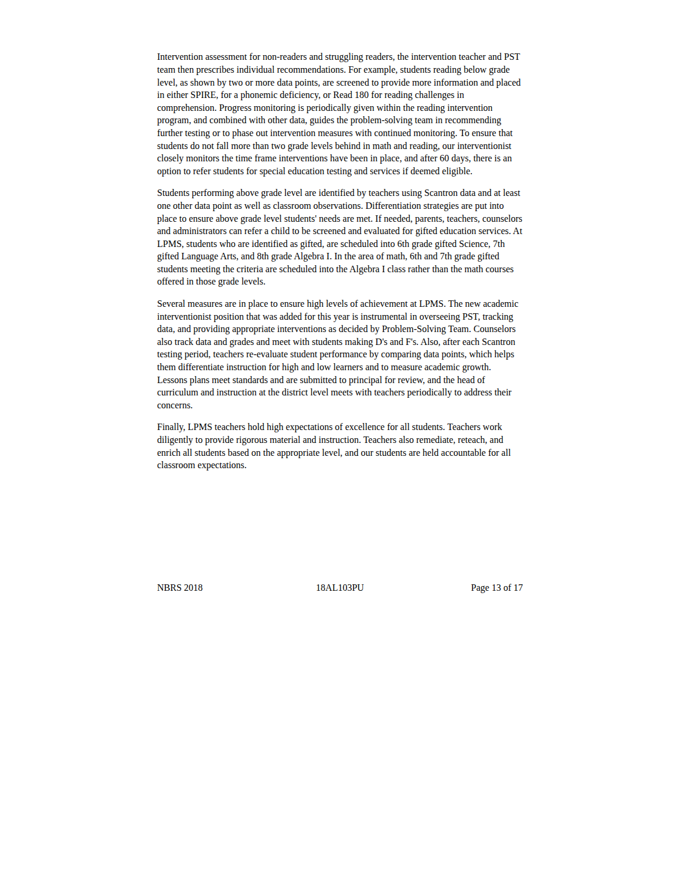Intervention assessment for non-readers and struggling readers, the intervention teacher and PST team then prescribes individual recommendations. For example, students reading below grade level, as shown by two or more data points, are screened to provide more information and placed in either SPIRE, for a phonemic deficiency, or Read 180 for reading challenges in comprehension. Progress monitoring is periodically given within the reading intervention program, and combined with other data, guides the problem-solving team in recommending further testing or to phase out intervention measures with continued monitoring. To ensure that students do not fall more than two grade levels behind in math and reading, our interventionist closely monitors the time frame interventions have been in place, and after 60 days, there is an option to refer students for special education testing and services if deemed eligible.
Students performing above grade level are identified by teachers using Scantron data and at least one other data point as well as classroom observations. Differentiation strategies are put into place to ensure above grade level students' needs are met. If needed, parents, teachers, counselors and administrators can refer a child to be screened and evaluated for gifted education services. At LPMS, students who are identified as gifted, are scheduled into 6th grade gifted Science, 7th gifted Language Arts, and 8th grade Algebra I. In the area of math, 6th and 7th grade gifted students meeting the criteria are scheduled into the Algebra I class rather than the math courses offered in those grade levels.
Several measures are in place to ensure high levels of achievement at LPMS. The new academic interventionist position that was added for this year is instrumental in overseeing PST, tracking data, and providing appropriate interventions as decided by Problem-Solving Team. Counselors also track data and grades and meet with students making D's and F's. Also, after each Scantron testing period, teachers re-evaluate student performance by comparing data points, which helps them differentiate instruction for high and low learners and to measure academic growth. Lessons plans meet standards and are submitted to principal for review, and the head of curriculum and instruction at the district level meets with teachers periodically to address their concerns.
Finally, LPMS teachers hold high expectations of excellence for all students. Teachers work diligently to provide rigorous material and instruction. Teachers also remediate, reteach, and enrich all students based on the appropriate level, and our students are held accountable for all classroom expectations.
| NBRS 2018 | 18AL103PU | Page 13 of 17 |